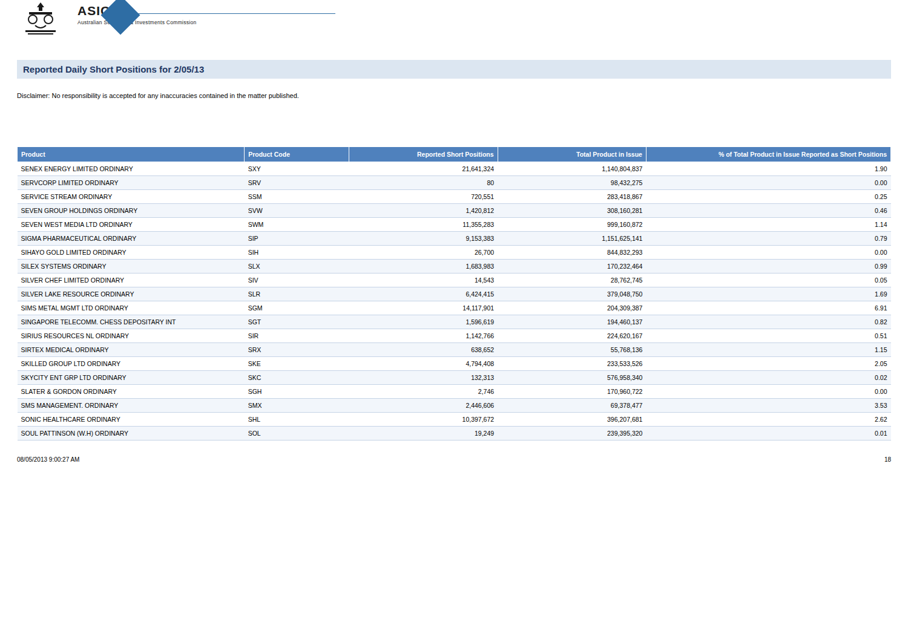ASIC
Australian Securities & Investments Commission
Reported Daily Short Positions for 2/05/13
Disclaimer: No responsibility is accepted for any inaccuracies contained in the matter published.
| Product | Product Code | Reported Short Positions | Total Product in Issue | % of Total Product in Issue Reported as Short Positions |
| --- | --- | --- | --- | --- |
| SENEX ENERGY LIMITED ORDINARY | SXY | 21,641,324 | 1,140,804,837 | 1.90 |
| SERVCORP LIMITED ORDINARY | SRV | 80 | 98,432,275 | 0.00 |
| SERVICE STREAM ORDINARY | SSM | 720,551 | 283,418,867 | 0.25 |
| SEVEN GROUP HOLDINGS ORDINARY | SVW | 1,420,812 | 308,160,281 | 0.46 |
| SEVEN WEST MEDIA LTD ORDINARY | SWM | 11,355,283 | 999,160,872 | 1.14 |
| SIGMA PHARMACEUTICAL ORDINARY | SIP | 9,153,383 | 1,151,625,141 | 0.79 |
| SIHAYO GOLD LIMITED ORDINARY | SIH | 26,700 | 844,832,293 | 0.00 |
| SILEX SYSTEMS ORDINARY | SLX | 1,683,983 | 170,232,464 | 0.99 |
| SILVER CHEF LIMITED ORDINARY | SIV | 14,543 | 28,762,745 | 0.05 |
| SILVER LAKE RESOURCE ORDINARY | SLR | 6,424,415 | 379,048,750 | 1.69 |
| SIMS METAL MGMT LTD ORDINARY | SGM | 14,117,901 | 204,309,387 | 6.91 |
| SINGAPORE TELECOMM. CHESS DEPOSITARY INT | SGT | 1,596,619 | 194,460,137 | 0.82 |
| SIRIUS RESOURCES NL ORDINARY | SIR | 1,142,766 | 224,620,167 | 0.51 |
| SIRTEX MEDICAL ORDINARY | SRX | 638,652 | 55,768,136 | 1.15 |
| SKILLED GROUP LTD ORDINARY | SKE | 4,794,408 | 233,533,526 | 2.05 |
| SKYCITY ENT GRP LTD ORDINARY | SKC | 132,313 | 576,958,340 | 0.02 |
| SLATER & GORDON ORDINARY | SGH | 2,746 | 170,960,722 | 0.00 |
| SMS MANAGEMENT. ORDINARY | SMX | 2,446,606 | 69,378,477 | 3.53 |
| SONIC HEALTHCARE ORDINARY | SHL | 10,397,672 | 396,207,681 | 2.62 |
| SOUL PATTINSON (W.H) ORDINARY | SOL | 19,249 | 239,395,320 | 0.01 |
08/05/2013 9:00:27 AM
18